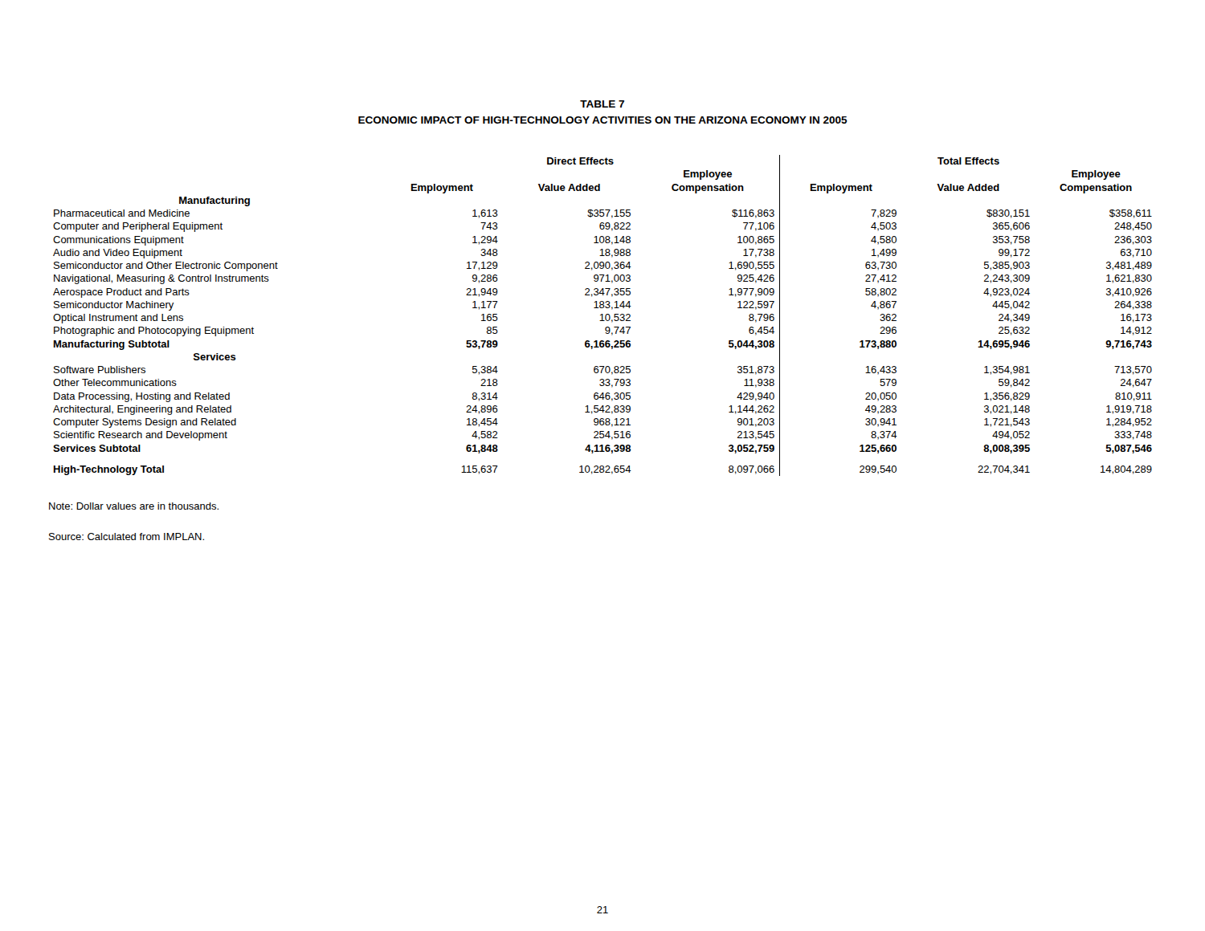TABLE 7
ECONOMIC IMPACT OF HIGH-TECHNOLOGY ACTIVITIES ON THE ARIZONA ECONOMY IN 2005
| | Direct Effects | Total Effects |
| --- | --- | --- |
| | | | Employee | | | Employee |
| | Employment | Value Added | Compensation | Employment | Value Added | Compensation |
| Manufacturing | | | | | | |
| Pharmaceutical and Medicine | 1,613 | $357,155 | $116,863 | 7,829 | $830,151 | $358,611 |
| Computer and Peripheral Equipment | 743 | 69,822 | 77,106 | 4,503 | 365,606 | 248,450 |
| Communications Equipment | 1,294 | 108,148 | 100,865 | 4,580 | 353,758 | 236,303 |
| Audio and Video Equipment | 348 | 18,988 | 17,738 | 1,499 | 99,172 | 63,710 |
| Semiconductor and Other Electronic Component | 17,129 | 2,090,364 | 1,690,555 | 63,730 | 5,385,903 | 3,481,489 |
| Navigational, Measuring & Control Instruments | 9,286 | 971,003 | 925,426 | 27,412 | 2,243,309 | 1,621,830 |
| Aerospace Product and Parts | 21,949 | 2,347,355 | 1,977,909 | 58,802 | 4,923,024 | 3,410,926 |
| Semiconductor Machinery | 1,177 | 183,144 | 122,597 | 4,867 | 445,042 | 264,338 |
| Optical Instrument and Lens | 165 | 10,532 | 8,796 | 362 | 24,349 | 16,173 |
| Photographic and Photocopying Equipment | 85 | 9,747 | 6,454 | 296 | 25,632 | 14,912 |
| Manufacturing Subtotal | 53,789 | 6,166,256 | 5,044,308 | 173,880 | 14,695,946 | 9,716,743 |
| Services | | | | | | |
| Software Publishers | 5,384 | 670,825 | 351,873 | 16,433 | 1,354,981 | 713,570 |
| Other Telecommunications | 218 | 33,793 | 11,938 | 579 | 59,842 | 24,647 |
| Data Processing, Hosting and Related | 8,314 | 646,305 | 429,940 | 20,050 | 1,356,829 | 810,911 |
| Architectural, Engineering and Related | 24,896 | 1,542,839 | 1,144,262 | 49,283 | 3,021,148 | 1,919,718 |
| Computer Systems Design and Related | 18,454 | 968,121 | 901,203 | 30,941 | 1,721,543 | 1,284,952 |
| Scientific Research and Development | 4,582 | 254,516 | 213,545 | 8,374 | 494,052 | 333,748 |
| Services Subtotal | 61,848 | 4,116,398 | 3,052,759 | 125,660 | 8,008,395 | 5,087,546 |
| High-Technology Total | 115,637 | 10,282,654 | 8,097,066 | 299,540 | 22,704,341 | 14,804,289 |
Note: Dollar values are in thousands.
Source: Calculated from IMPLAN.
21